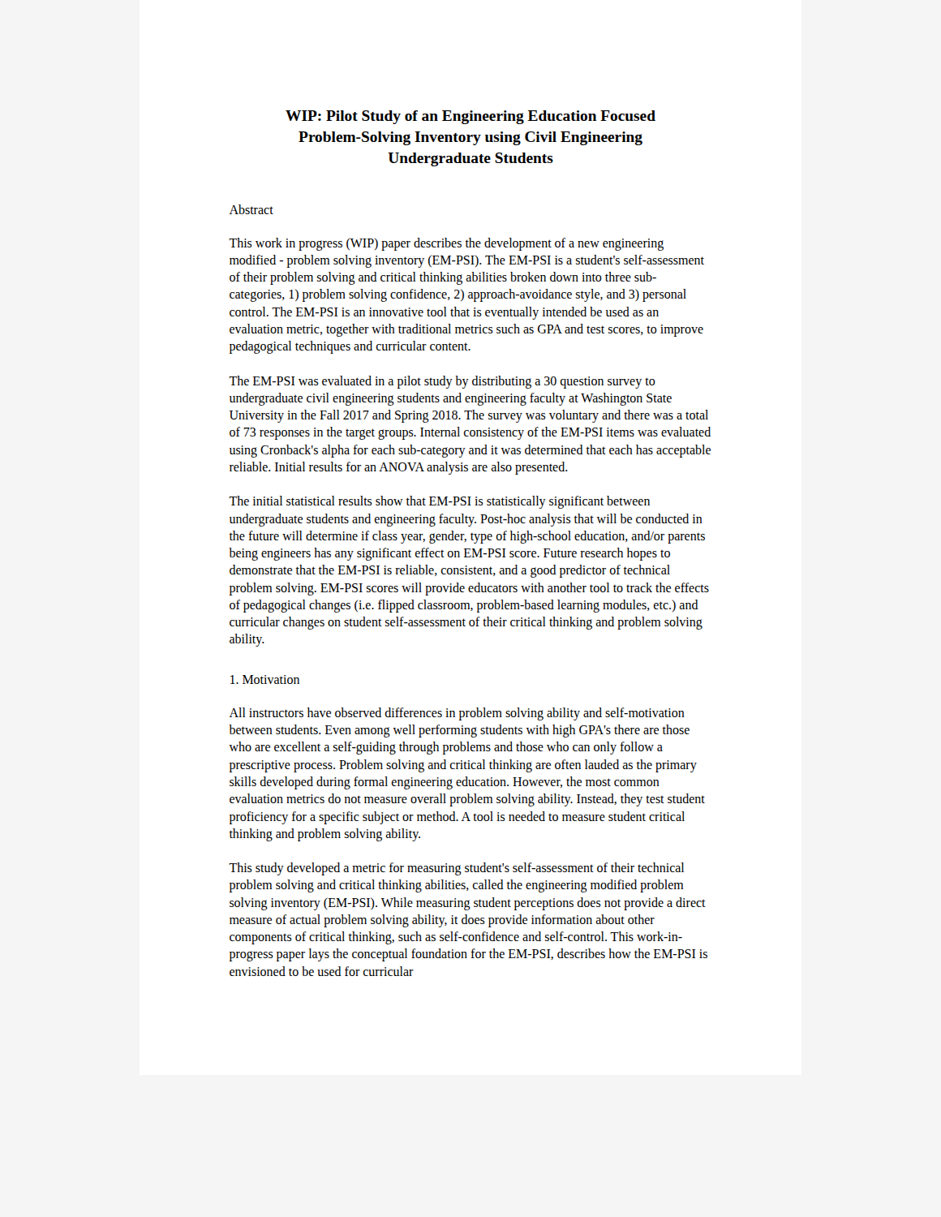WIP: Pilot Study of an Engineering Education Focused
Problem-Solving Inventory using Civil Engineering
Undergraduate Students
Abstract
This work in progress (WIP) paper describes the development of a new engineering modified - problem solving inventory (EM-PSI). The EM-PSI is a student's self-assessment of their problem solving and critical thinking abilities broken down into three sub-categories, 1) problem solving confidence, 2) approach-avoidance style, and 3) personal control. The EM-PSI is an innovative tool that is eventually intended be used as an evaluation metric, together with traditional metrics such as GPA and test scores, to improve pedagogical techniques and curricular content.
The EM-PSI was evaluated in a pilot study by distributing a 30 question survey to undergraduate civil engineering students and engineering faculty at Washington State University in the Fall 2017 and Spring 2018. The survey was voluntary and there was a total of 73 responses in the target groups. Internal consistency of the EM-PSI items was evaluated using Cronback's alpha for each sub-category and it was determined that each has acceptable reliable. Initial results for an ANOVA analysis are also presented.
The initial statistical results show that EM-PSI is statistically significant between undergraduate students and engineering faculty. Post-hoc analysis that will be conducted in the future will determine if class year, gender, type of high-school education, and/or parents being engineers has any significant effect on EM-PSI score. Future research hopes to demonstrate that the EM-PSI is reliable, consistent, and a good predictor of technical problem solving. EM-PSI scores will provide educators with another tool to track the effects of pedagogical changes (i.e. flipped classroom, problem-based learning modules, etc.) and curricular changes on student self-assessment of their critical thinking and problem solving ability.
1. Motivation
All instructors have observed differences in problem solving ability and self-motivation between students. Even among well performing students with high GPA's there are those who are excellent a self-guiding through problems and those who can only follow a prescriptive process. Problem solving and critical thinking are often lauded as the primary skills developed during formal engineering education. However, the most common evaluation metrics do not measure overall problem solving ability. Instead, they test student proficiency for a specific subject or method. A tool is needed to measure student critical thinking and problem solving ability.
This study developed a metric for measuring student's self-assessment of their technical problem solving and critical thinking abilities, called the engineering modified problem solving inventory (EM-PSI). While measuring student perceptions does not provide a direct measure of actual problem solving ability, it does provide information about other components of critical thinking, such as self-confidence and self-control. This work-in-progress paper lays the conceptual foundation for the EM-PSI, describes how the EM-PSI is envisioned to be used for curricular